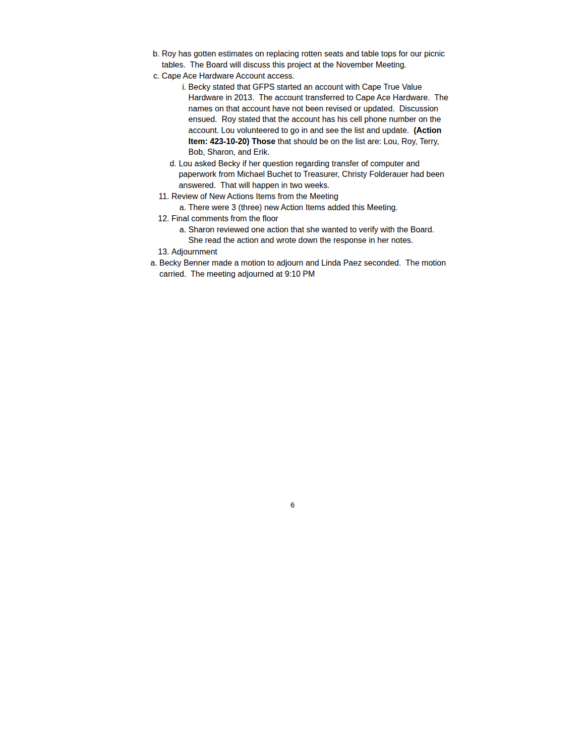Roy has gotten estimates on replacing rotten seats and table tops for our picnic tables. The Board will discuss this project at the November Meeting.
Cape Ace Hardware Account access.
Becky stated that GFPS started an account with Cape True Value Hardware in 2013. The account transferred to Cape Ace Hardware. The names on that account have not been revised or updated. Discussion ensued. Roy stated that the account has his cell phone number on the account. Lou volunteered to go in and see the list and update. (Action Item: 423-10-20) Those that should be on the list are: Lou, Roy, Terry, Bob, Sharon, and Erik.
Lou asked Becky if her question regarding transfer of computer and paperwork from Michael Buchet to Treasurer, Christy Folderauer had been answered. That will happen in two weeks.
Review of New Actions Items from the Meeting
There were 3 (three) new Action Items added this Meeting.
Final comments from the floor
Sharon reviewed one action that she wanted to verify with the Board. She read the action and wrote down the response in her notes.
Adjournment
Becky Benner made a motion to adjourn and Linda Paez seconded. The motion carried. The meeting adjourned at 9:10 PM
6